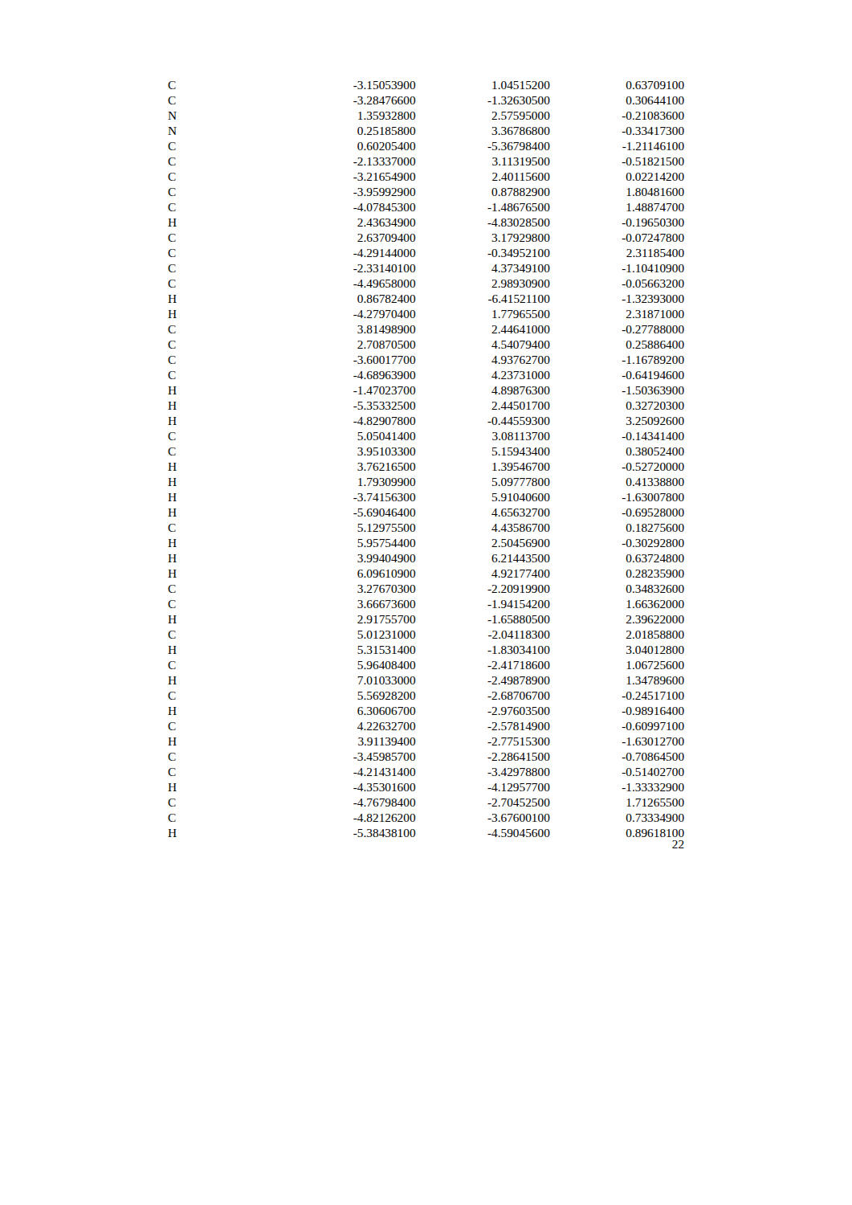| C | -3.15053900 | 1.04515200 | 0.63709100 |
| C | -3.28476600 | -1.32630500 | 0.30644100 |
| N | 1.35932800 | 2.57595000 | -0.21083600 |
| N | 0.25185800 | 3.36786800 | -0.33417300 |
| C | 0.60205400 | -5.36798400 | -1.21146100 |
| C | -2.13337000 | 3.11319500 | -0.51821500 |
| C | -3.21654900 | 2.40115600 | 0.02214200 |
| C | -3.95992900 | 0.87882900 | 1.80481600 |
| C | -4.07845300 | -1.48676500 | 1.48874700 |
| H | 2.43634900 | -4.83028500 | -0.19650300 |
| C | 2.63709400 | 3.17929800 | -0.07247800 |
| C | -4.29144000 | -0.34952100 | 2.31185400 |
| C | -2.33140100 | 4.37349100 | -1.10410900 |
| C | -4.49658000 | 2.98930900 | -0.05663200 |
| H | 0.86782400 | -6.41521100 | -1.32393000 |
| H | -4.27970400 | 1.77965500 | 2.31871000 |
| C | 3.81498900 | 2.44641000 | -0.27788000 |
| C | 2.70870500 | 4.54079400 | 0.25886400 |
| C | -3.60017700 | 4.93762700 | -1.16789200 |
| C | -4.68963900 | 4.23731000 | -0.64194600 |
| H | -1.47023700 | 4.89876300 | -1.50363900 |
| H | -5.35332500 | 2.44501700 | 0.32720300 |
| H | -4.82907800 | -0.44559300 | 3.25092600 |
| C | 5.05041400 | 3.08113700 | -0.14341400 |
| C | 3.95103300 | 5.15943400 | 0.38052400 |
| H | 3.76216500 | 1.39546700 | -0.52720000 |
| H | 1.79309900 | 5.09777800 | 0.41338800 |
| H | -3.74156300 | 5.91040600 | -1.63007800 |
| H | -5.69046400 | 4.65632700 | -0.69528000 |
| C | 5.12975500 | 4.43586700 | 0.18275600 |
| H | 5.95754400 | 2.50456900 | -0.30292800 |
| H | 3.99404900 | 6.21443500 | 0.63724800 |
| H | 6.09610900 | 4.92177400 | 0.28235900 |
| C | 3.27670300 | -2.20919900 | 0.34832600 |
| C | 3.66673600 | -1.94154200 | 1.66362000 |
| H | 2.91755700 | -1.65880500 | 2.39622000 |
| C | 5.01231000 | -2.04118300 | 2.01858800 |
| H | 5.31531400 | -1.83034100 | 3.04012800 |
| C | 5.96408400 | -2.41718600 | 1.06725600 |
| H | 7.01033000 | -2.49878900 | 1.34789600 |
| C | 5.56928200 | -2.68706700 | -0.24517100 |
| H | 6.30606700 | -2.97603500 | -0.98916400 |
| C | 4.22632700 | -2.57814900 | -0.60997100 |
| H | 3.91139400 | -2.77515300 | -1.63012700 |
| C | -3.45985700 | -2.28641500 | -0.70864500 |
| C | -4.21431400 | -3.42978800 | -0.51402700 |
| H | -4.35301600 | -4.12957700 | -1.33332900 |
| C | -4.76798400 | -2.70452500 | 1.71265500 |
| C | -4.82126200 | -3.67600100 | 0.73334900 |
| H | -5.38438100 | -4.59045600 | 0.89618100 |
22